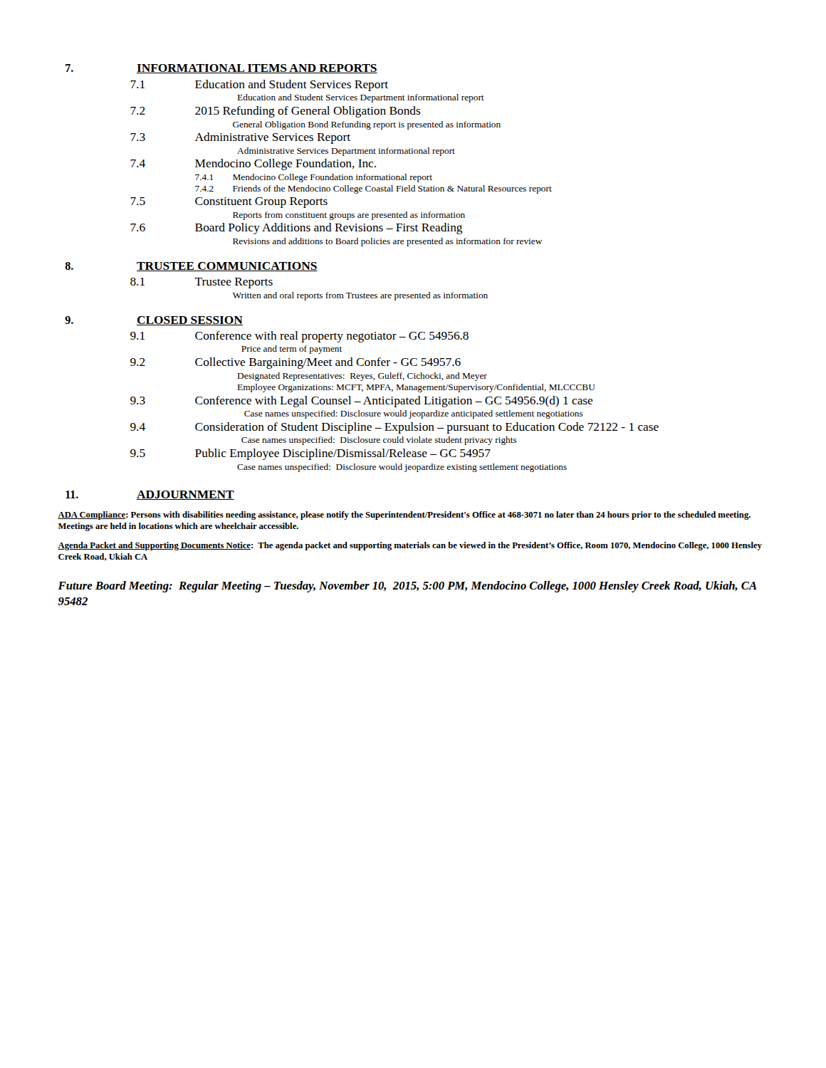7. INFORMATIONAL ITEMS AND REPORTS
7.1 Education and Student Services Report
Education and Student Services Department informational report
7.2 2015 Refunding of General Obligation Bonds
General Obligation Bond Refunding report is presented as information
7.3 Administrative Services Report
Administrative Services Department informational report
7.4 Mendocino College Foundation, Inc.
7.4.1 Mendocino College Foundation informational report
7.4.2 Friends of the Mendocino College Coastal Field Station & Natural Resources report
7.5 Constituent Group Reports
Reports from constituent groups are presented as information
7.6 Board Policy Additions and Revisions – First Reading
Revisions and additions to Board policies are presented as information for review
8. TRUSTEE COMMUNICATIONS
8.1 Trustee Reports
Written and oral reports from Trustees are presented as information
9. CLOSED SESSION
9.1 Conference with real property negotiator – GC 54956.8
Price and term of payment
9.2 Collective Bargaining/Meet and Confer - GC 54957.6
Designated Representatives: Reyes, Guleff, Cichocki, and Meyer
Employee Organizations: MCFT, MPFA, Management/Supervisory/Confidential, MLCCCBU
9.3 Conference with Legal Counsel – Anticipated Litigation – GC 54956.9(d) 1 case
Case names unspecified: Disclosure would jeopardize anticipated settlement negotiations
9.4 Consideration of Student Discipline – Expulsion – pursuant to Education Code 72122 - 1 case
Case names unspecified: Disclosure could violate student privacy rights
9.5 Public Employee Discipline/Dismissal/Release – GC 54957
Case names unspecified: Disclosure would jeopardize existing settlement negotiations
11. ADJOURNMENT
ADA Compliance: Persons with disabilities needing assistance, please notify the Superintendent/President's Office at 468-3071 no later than 24 hours prior to the scheduled meeting. Meetings are held in locations which are wheelchair accessible.
Agenda Packet and Supporting Documents Notice: The agenda packet and supporting materials can be viewed in the President’s Office, Room 1070, Mendocino College, 1000 Hensley Creek Road, Ukiah CA
Future Board Meeting: Regular Meeting – Tuesday, November 10, 2015, 5:00 PM, Mendocino College, 1000 Hensley Creek Road, Ukiah, CA 95482